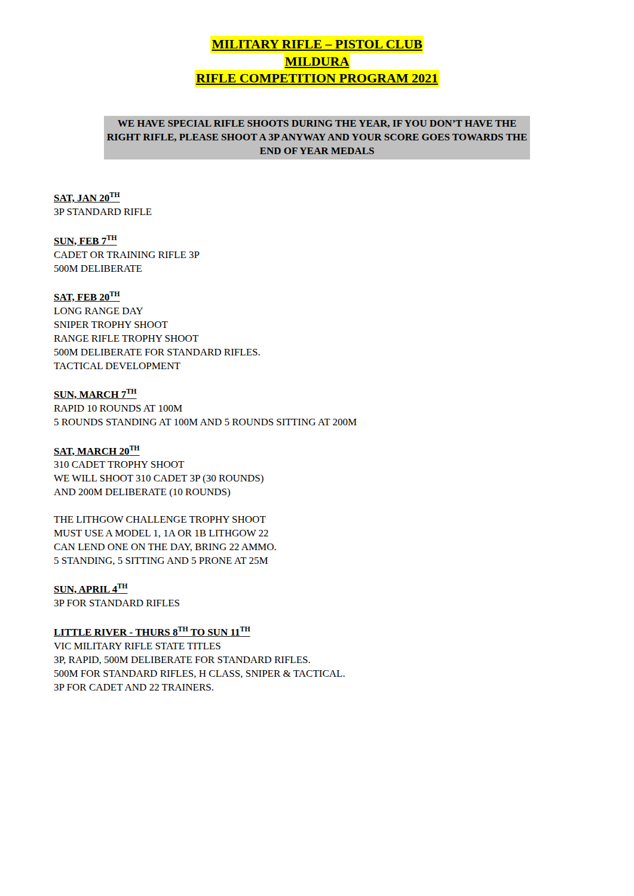Military Rifle – Pistol Club
Mildura
Rifle Competition Program 2021
We have special rifle shoots during the year, if you don’t have the right rifle, please shoot a 3P anyway and your score goes towards the end of year medals
Sat, Jan 20th
3P Standard Rifle
Sun, Feb 7th
Cadet or Training Rifle 3P
500m Deliberate
Sat, Feb 20th
Long Range Day
Sniper Trophy Shoot
Range Rifle Trophy Shoot
500m Deliberate for Standard Rifles.
Tactical Development
Sun, March 7th
Rapid 10 Rounds at 100m
5 Rounds Standing at 100m and 5 Rounds Sitting at 200m
Sat, March 20th
310 Cadet Trophy Shoot
We will shoot 310 Cadet 3P (30 Rounds)
And 200m Deliberate (10 Rounds)
The Lithgow Challenge Trophy Shoot
Must use a Model 1, 1A or 1B Lithgow 22
Can lend one on the day, bring 22 ammo.
5 Standing, 5 Sitting and 5 Prone at 25m
Sun, April 4th
3P for Standard Rifles
Little River - Thurs 8th to Sun 11th
Vic Military Rifle State Titles
3P, Rapid, 500m Deliberate for Standard Rifles.
500m for Standard Rifles, H Class, Sniper & Tactical.
3P for Cadet and 22 Trainers.